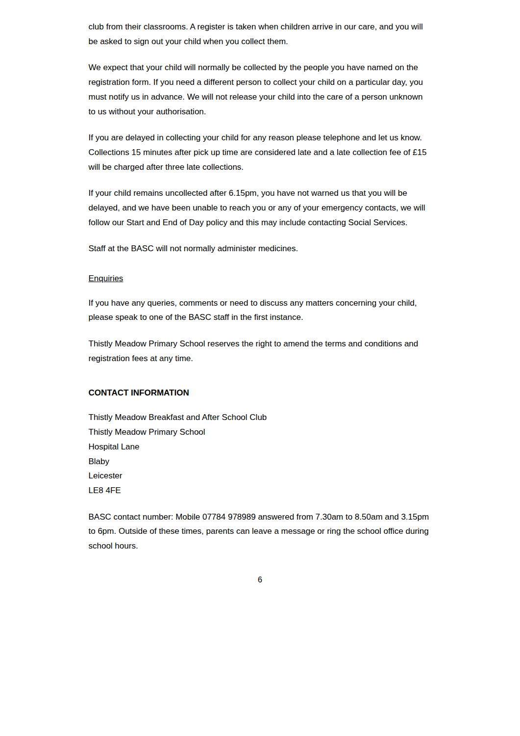club from their classrooms. A register is taken when children arrive in our care, and you will be asked to sign out your child when you collect them.
We expect that your child will normally be collected by the people you have named on the registration form. If you need a different person to collect your child on a particular day, you must notify us in advance. We will not release your child into the care of a person unknown to us without your authorisation.
If you are delayed in collecting your child for any reason please telephone and let us know. Collections 15 minutes after pick up time are considered late and a late collection fee of £15 will be charged after three late collections.
If your child remains uncollected after 6.15pm, you have not warned us that you will be delayed, and we have been unable to reach you or any of your emergency contacts, we will follow our Start and End of Day policy and this may include contacting Social Services.
Staff at the BASC will not normally administer medicines.
Enquiries
If you have any queries, comments or need to discuss any matters concerning your child, please speak to one of the BASC staff in the first instance.
Thistly Meadow Primary School reserves the right to amend the terms and conditions and registration fees at any time.
CONTACT INFORMATION
Thistly Meadow Breakfast and After School Club
Thistly Meadow Primary School
Hospital Lane
Blaby
Leicester
LE8 4FE
BASC contact number: Mobile 07784 978989 answered from 7.30am to 8.50am and 3.15pm to 6pm. Outside of these times, parents can leave a message or ring the school office during school hours.
6